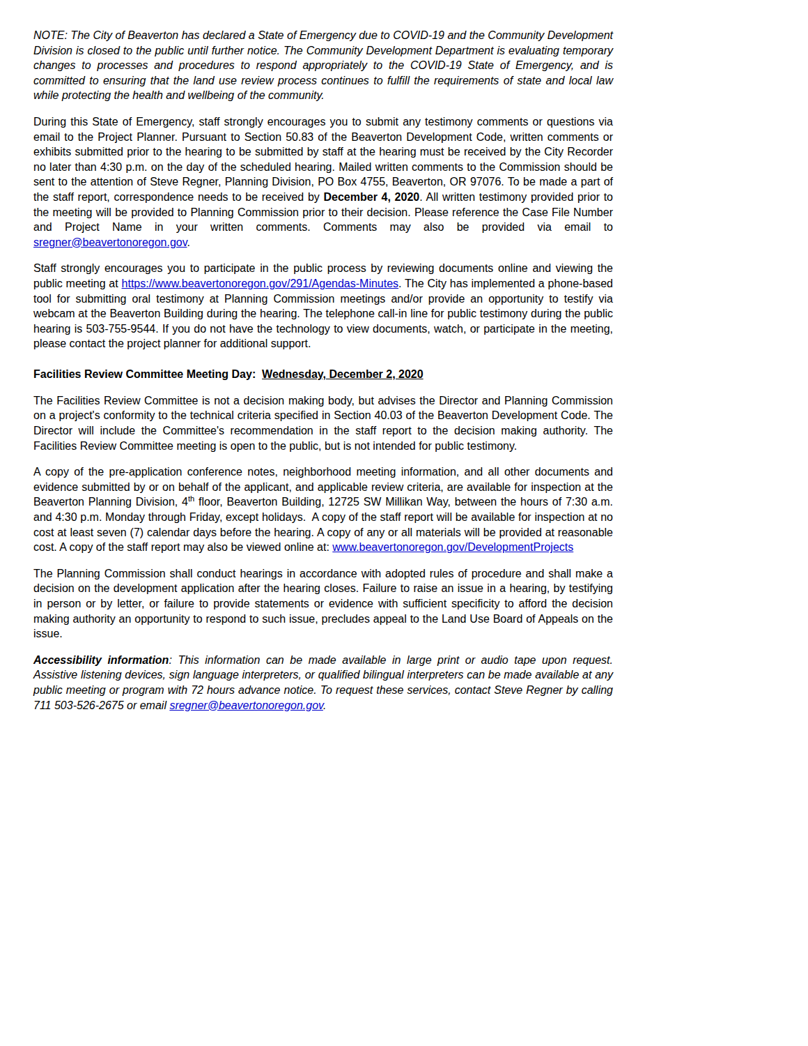NOTE: The City of Beaverton has declared a State of Emergency due to COVID-19 and the Community Development Division is closed to the public until further notice. The Community Development Department is evaluating temporary changes to processes and procedures to respond appropriately to the COVID-19 State of Emergency, and is committed to ensuring that the land use review process continues to fulfill the requirements of state and local law while protecting the health and wellbeing of the community.
During this State of Emergency, staff strongly encourages you to submit any testimony comments or questions via email to the Project Planner. Pursuant to Section 50.83 of the Beaverton Development Code, written comments or exhibits submitted prior to the hearing to be submitted by staff at the hearing must be received by the City Recorder no later than 4:30 p.m. on the day of the scheduled hearing. Mailed written comments to the Commission should be sent to the attention of Steve Regner, Planning Division, PO Box 4755, Beaverton, OR 97076. To be made a part of the staff report, correspondence needs to be received by December 4, 2020. All written testimony provided prior to the meeting will be provided to Planning Commission prior to their decision. Please reference the Case File Number and Project Name in your written comments. Comments may also be provided via email to sregner@beavertonoregon.gov.
Staff strongly encourages you to participate in the public process by reviewing documents online and viewing the public meeting at https://www.beavertonoregon.gov/291/Agendas-Minutes. The City has implemented a phone-based tool for submitting oral testimony at Planning Commission meetings and/or provide an opportunity to testify via webcam at the Beaverton Building during the hearing. The telephone call-in line for public testimony during the public hearing is 503-755-9544. If you do not have the technology to view documents, watch, or participate in the meeting, please contact the project planner for additional support.
Facilities Review Committee Meeting Day: Wednesday, December 2, 2020
The Facilities Review Committee is not a decision making body, but advises the Director and Planning Commission on a project's conformity to the technical criteria specified in Section 40.03 of the Beaverton Development Code. The Director will include the Committee's recommendation in the staff report to the decision making authority. The Facilities Review Committee meeting is open to the public, but is not intended for public testimony.
A copy of the pre-application conference notes, neighborhood meeting information, and all other documents and evidence submitted by or on behalf of the applicant, and applicable review criteria, are available for inspection at the Beaverton Planning Division, 4th floor, Beaverton Building, 12725 SW Millikan Way, between the hours of 7:30 a.m. and 4:30 p.m. Monday through Friday, except holidays. A copy of the staff report will be available for inspection at no cost at least seven (7) calendar days before the hearing. A copy of any or all materials will be provided at reasonable cost. A copy of the staff report may also be viewed online at: www.beavertonoregon.gov/DevelopmentProjects
The Planning Commission shall conduct hearings in accordance with adopted rules of procedure and shall make a decision on the development application after the hearing closes. Failure to raise an issue in a hearing, by testifying in person or by letter, or failure to provide statements or evidence with sufficient specificity to afford the decision making authority an opportunity to respond to such issue, precludes appeal to the Land Use Board of Appeals on the issue.
Accessibility information: This information can be made available in large print or audio tape upon request. Assistive listening devices, sign language interpreters, or qualified bilingual interpreters can be made available at any public meeting or program with 72 hours advance notice. To request these services, contact Steve Regner by calling 711 503-526-2675 or email sregner@beavertonoregon.gov.